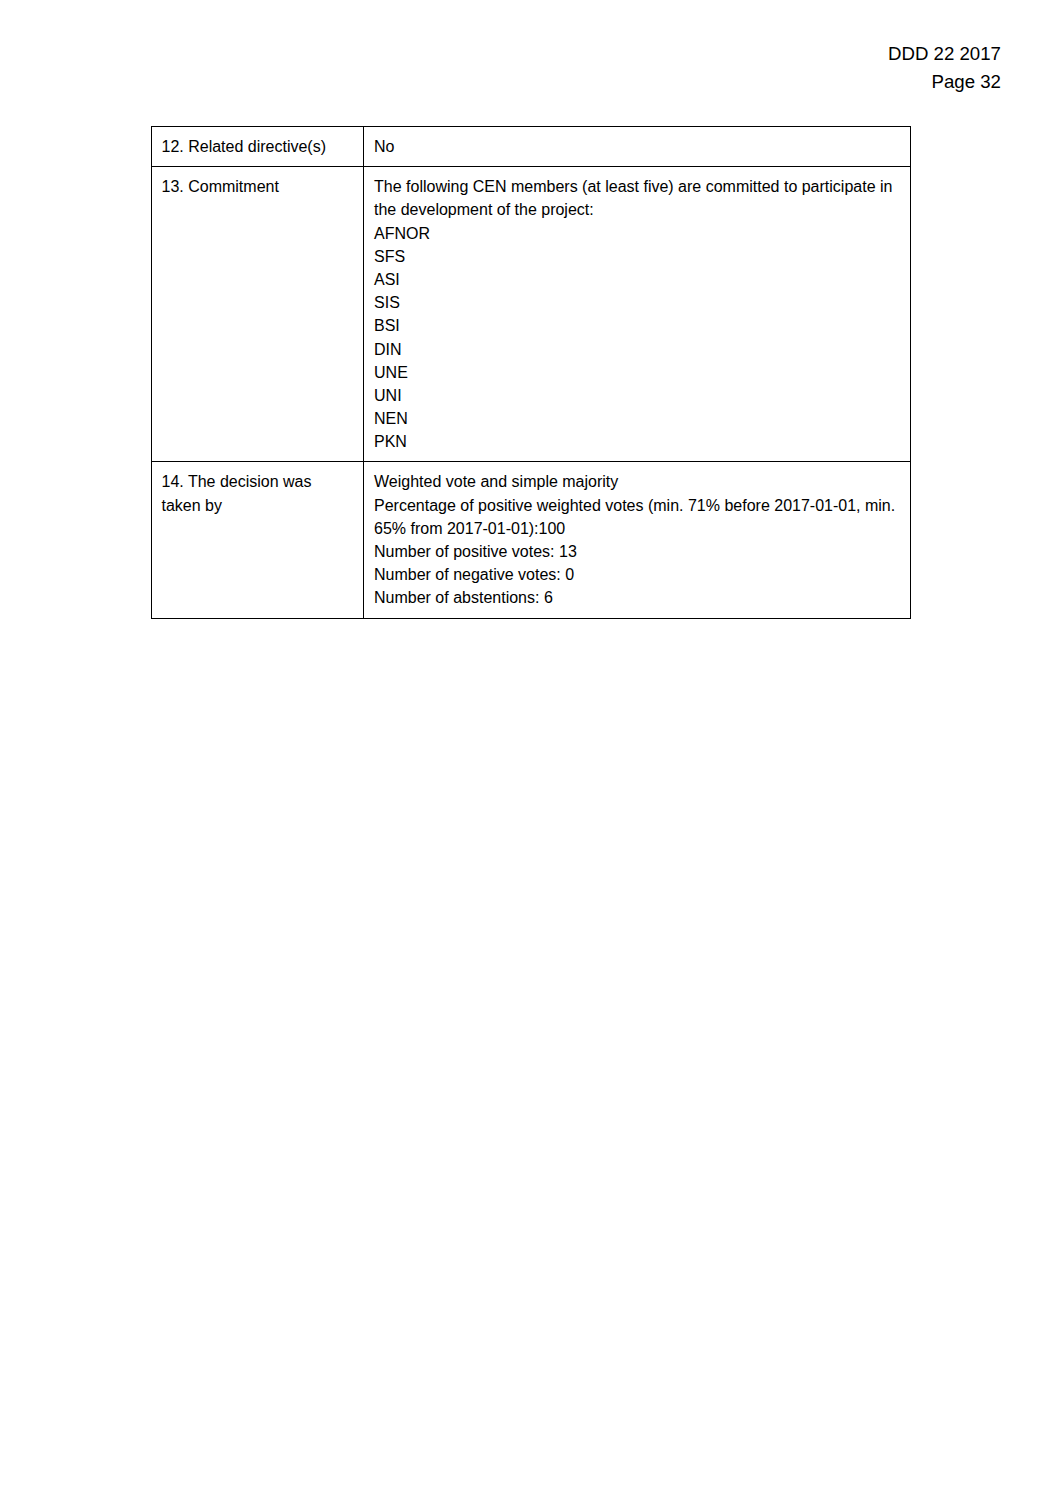DDD 22 2017
Page 32
| 12. Related directive(s) | No |
| 13. Commitment | The following CEN members (at least five) are committed to participate in the development of the project: AFNOR SFS ASI SIS BSI DIN UNE UNI NEN PKN |
| 14. The decision was taken by | Weighted vote and simple majority Percentage of positive weighted votes (min. 71% before 2017-01-01, min. 65% from 2017-01-01):100 Number of positive votes: 13 Number of negative votes: 0 Number of abstentions: 6 |